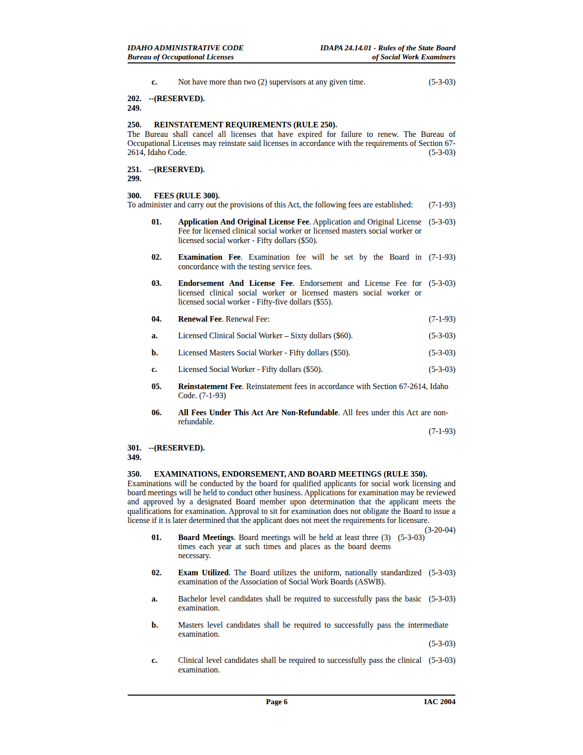IDAHO ADMINISTRATIVE CODE
Bureau of Occupational Licenses
IDAPA 24.14.01 - Rules of the State Board
of Social Work Examiners
c.
Not have more than two (2) supervisors at any given time.
(5-3-03)
202. -- 249.
(RESERVED).
250.
REINSTATEMENT REQUIREMENTS (RULE 250).
The Bureau shall cancel all licenses that have expired for failure to renew. The Bureau of Occupational Licenses may reinstate said licenses in accordance with the requirements of Section 67-2614, Idaho Code.(5-3-03)
251. -- 299.
(RESERVED).
300.
FEES (RULE 300).
To administer and carry out the provisions of this Act, the following fees are established:(7-1-93)
01.
Application And Original License Fee. Application and Original License Fee for licensed clinical social worker or licensed masters social worker or licensed social worker - Fifty dollars ($50).
(5-3-03)
02.
Examination Fee. Examination fee will be set by the Board in concordance with the testing service fees.
(7-1-93)
03.
Endorsement And License Fee. Endorsement and License Fee for licensed clinical social worker or licensed masters social worker or licensed social worker - Fifty-five dollars ($55).
(5-3-03)
04.
Renewal Fee. Renewal Fee:
(7-1-93)
a.
Licensed Clinical Social Worker – Sixty dollars ($60).
(5-3-03)
b.
Licensed Masters Social Worker - Fifty dollars ($50).
(5-3-03)
c.
Licensed Social Worker - Fifty dollars ($50).
(5-3-03)
05.
Reinstatement Fee. Reinstatement fees in accordance with Section 67-2614, Idaho Code. (7-1-93)
06.
All Fees Under This Act Are Non-Refundable. All fees under this Act are non-refundable.
(7-1-93)
301. -- 349.
(RESERVED).
350.
EXAMINATIONS, ENDORSEMENT, AND BOARD MEETINGS (RULE 350).
Examinations will be conducted by the board for qualified applicants for social work licensing and board meetings will be held to conduct other business. Applications for examination may be reviewed and approved by a designated Board member upon determination that the applicant meets the qualifications for examination. Approval to sit for examination does not obligate the Board to issue a license if it is later determined that the applicant does not meet the requirements for licensure.(3-20-04)
01.
Board Meetings. Board meetings will be held at least three (3) times each year at such times and places as the board deems necessary.
(5-3-03)
02.
Exam Utilized. The Board utilizes the uniform, nationally standardized examination of the Association of Social Work Boards (ASWB).
(5-3-03)
a.
Bachelor level candidates shall be required to successfully pass the basic examination.
(5-3-03)
b.
Masters level candidates shall be required to successfully pass the intermediate examination.
(5-3-03)
c.
Clinical level candidates shall be required to successfully pass the clinical examination.
(5-3-03)
Page 6
IAC 2004